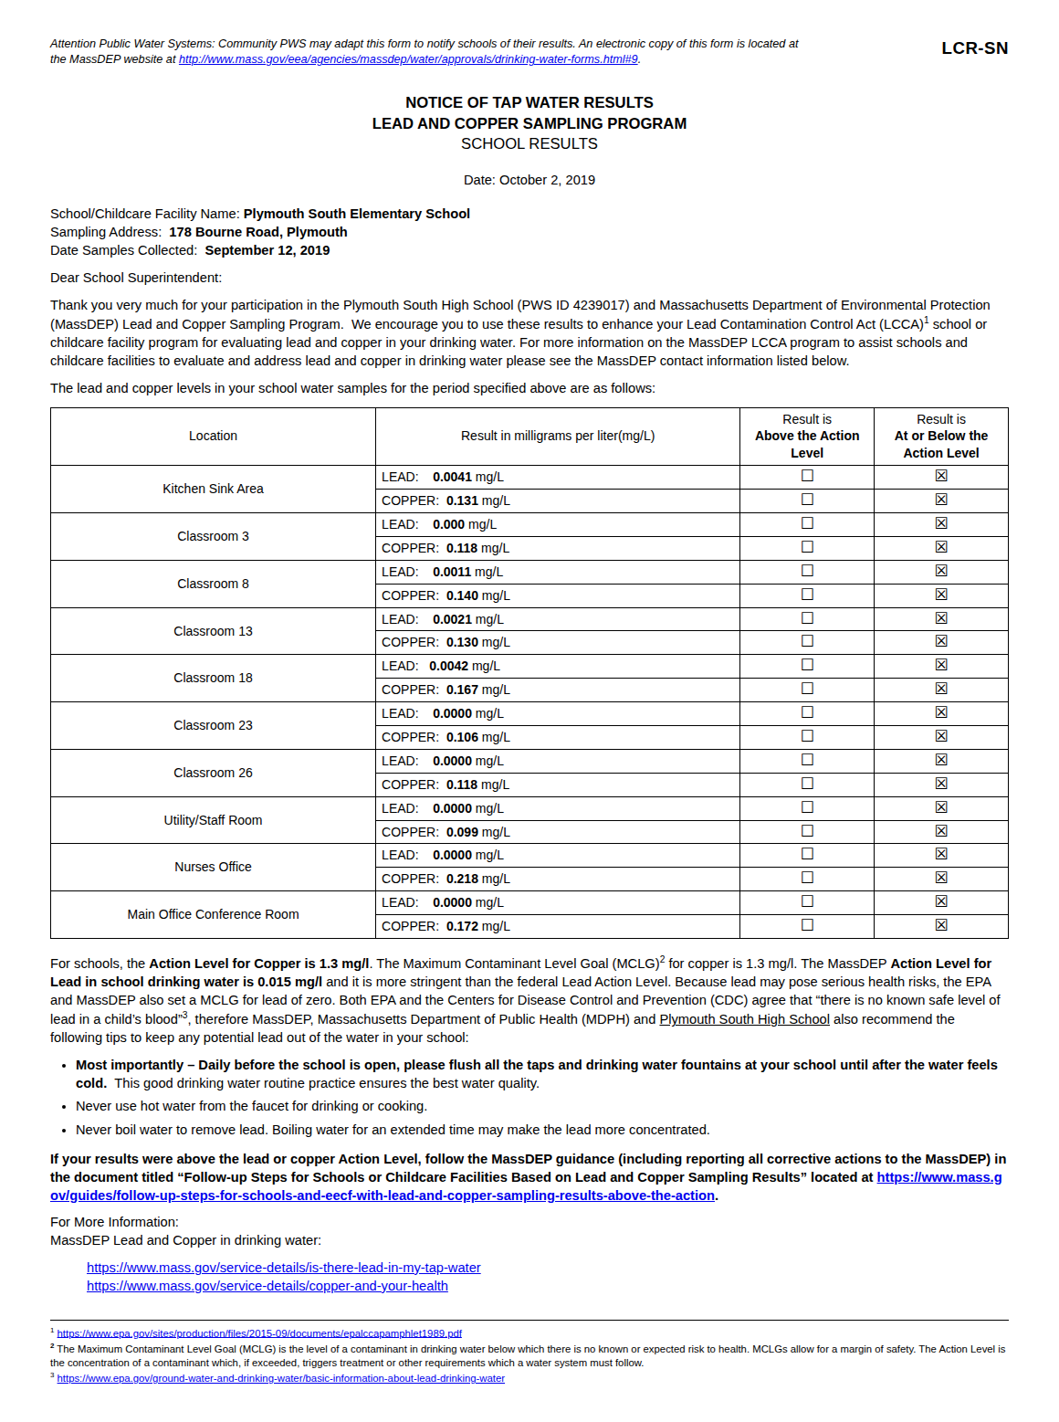LCR-SN Attention Public Water Systems: Community PWS may adapt this form to notify schools of their results. An electronic copy of this form is located at the MassDEP website at http://www.mass.gov/eea/agencies/massdep/water/approvals/drinking-water-forms.html#9.
NOTICE OF TAP WATER RESULTS
LEAD AND COPPER SAMPLING PROGRAM
SCHOOL RESULTS
Date: October 2, 2019
School/Childcare Facility Name: Plymouth South Elementary School
Sampling Address: 178 Bourne Road, Plymouth
Date Samples Collected: September 12, 2019
Dear School Superintendent:
Thank you very much for your participation in the Plymouth South High School (PWS ID 4239017) and Massachusetts Department of Environmental Protection (MassDEP) Lead and Copper Sampling Program. We encourage you to use these results to enhance your Lead Contamination Control Act (LCCA)1 school or childcare facility program for evaluating lead and copper in your drinking water. For more information on the MassDEP LCCA program to assist schools and childcare facilities to evaluate and address lead and copper in drinking water please see the MassDEP contact information listed below.
The lead and copper levels in your school water samples for the period specified above are as follows:
| Location | Result in milligrams per liter(mg/L) | Result is Above the Action Level | Result is At or Below the Action Level |
| --- | --- | --- | --- |
| Kitchen Sink Area | LEAD: 0.0041 mg/L | ☐ | ☒ |
| COPPER: 0.131 mg/L | ☐ | ☒ |
| Classroom 3 | LEAD: 0.000 mg/L | ☐ | ☒ |
| COPPER: 0.118 mg/L | ☐ | ☒ |
| Classroom 8 | LEAD: 0.0011 mg/L | ☐ | ☒ |
| COPPER: 0.140 mg/L | ☐ | ☒ |
| Classroom 13 | LEAD: 0.0021 mg/L | ☐ | ☒ |
| COPPER: 0.130 mg/L | ☐ | ☒ |
| Classroom 18 | LEAD: 0.0042 mg/L | ☐ | ☒ |
| COPPER: 0.167 mg/L | ☐ | ☒ |
| Classroom 23 | LEAD: 0.0000 mg/L | ☐ | ☒ |
| COPPER: 0.106 mg/L | ☐ | ☒ |
| Classroom 26 | LEAD: 0.0000 mg/L | ☐ | ☒ |
| COPPER: 0.118 mg/L | ☐ | ☒ |
| Utility/Staff Room | LEAD: 0.0000 mg/L | ☐ | ☒ |
| COPPER: 0.099 mg/L | ☐ | ☒ |
| Nurses Office | LEAD: 0.0000 mg/L | ☐ | ☒ |
| COPPER: 0.218 mg/L | ☐ | ☒ |
| Main Office Conference Room | LEAD: 0.0000 mg/L | ☐ | ☒ |
| COPPER: 0.172 mg/L | ☐ | ☒ |
For schools, the Action Level for Copper is 1.3 mg/l. The Maximum Contaminant Level Goal (MCLG)2 for copper is 1.3 mg/l. The MassDEP Action Level for Lead in school drinking water is 0.015 mg/l and it is more stringent than the federal Lead Action Level. Because lead may pose serious health risks, the EPA and MassDEP also set a MCLG for lead of zero. Both EPA and the Centers for Disease Control and Prevention (CDC) agree that “there is no known safe level of lead in a child’s blood”3, therefore MassDEP, Massachusetts Department of Public Health (MDPH) and Plymouth South High School also recommend the following tips to keep any potential lead out of the water in your school:
Most importantly – Daily before the school is open, please flush all the taps and drinking water fountains at your school until after the water feels cold. This good drinking water routine practice ensures the best water quality.
Never use hot water from the faucet for drinking or cooking.
Never boil water to remove lead. Boiling water for an extended time may make the lead more concentrated.
If your results were above the lead or copper Action Level, follow the MassDEP guidance (including reporting all corrective actions to the MassDEP) in the document titled “Follow-up Steps for Schools or Childcare Facilities Based on Lead and Copper Sampling Results” located at https://www.mass.gov/guides/follow-up-steps-for-schools-and-eecf-with-lead-and-copper-sampling-results-above-the-action.
For More Information:
MassDEP Lead and Copper in drinking water:
https://www.mass.gov/service-details/is-there-lead-in-my-tap-water
https://www.mass.gov/service-details/copper-and-your-health
1 https://www.epa.gov/sites/production/files/2015-09/documents/epalccapamphlet1989.pdf
2 The Maximum Contaminant Level Goal (MCLG) is the level of a contaminant in drinking water below which there is no known or expected risk to health. MCLGs allow for a margin of safety. The Action Level is the concentration of a contaminant which, if exceeded, triggers treatment or other requirements which a water system must follow.
3 https://www.epa.gov/ground-water-and-drinking-water/basic-information-about-lead-drinking-water